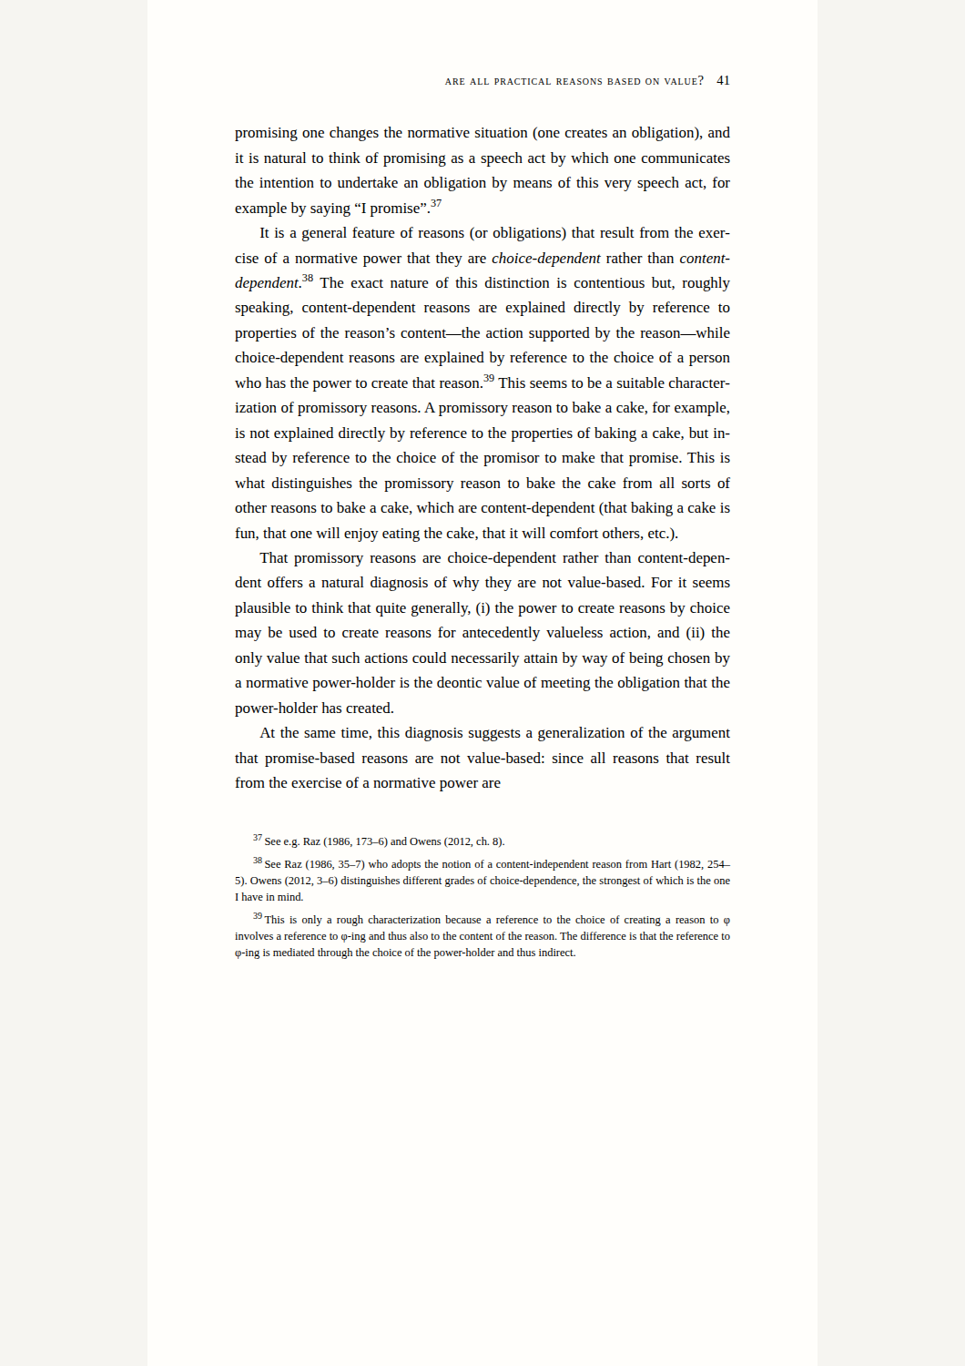are all practical reasons based on value?41
promising one changes the normative situation (one creates an obligation), and it is natural to think of promising as a speech act by which one communicates the intention to undertake an obligation by means of this very speech act, for example by saying “I promise”.37
It is a general feature of reasons (or obligations) that result from the exercise of a normative power that they are choice-dependent rather than content-dependent.38 The exact nature of this distinction is contentious but, roughly speaking, content-dependent reasons are explained directly by reference to properties of the reason’s content—the action supported by the reason—while choice-dependent reasons are explained by reference to the choice of a person who has the power to create that reason.39 This seems to be a suitable characterization of promissory reasons. A promissory reason to bake a cake, for example, is not explained directly by reference to the properties of baking a cake, but instead by reference to the choice of the promisor to make that promise. This is what distinguishes the promissory reason to bake the cake from all sorts of other reasons to bake a cake, which are content-dependent (that baking a cake is fun, that one will enjoy eating the cake, that it will comfort others, etc.).
That promissory reasons are choice-dependent rather than content-dependent offers a natural diagnosis of why they are not value-based. For it seems plausible to think that quite generally, (i) the power to create reasons by choice may be used to create reasons for antecedently valueless action, and (ii) the only value that such actions could necessarily attain by way of being chosen by a normative power-holder is the deontic value of meeting the obligation that the power-holder has created.
At the same time, this diagnosis suggests a generalization of the argument that promise-based reasons are not value-based: since all reasons that result from the exercise of a normative power are
37 See e.g. Raz (1986, 173–6) and Owens (2012, ch. 8).
38 See Raz (1986, 35–7) who adopts the notion of a content-independent reason from Hart (1982, 254–5). Owens (2012, 3–6) distinguishes different grades of choice-dependence, the strongest of which is the one I have in mind.
39 This is only a rough characterization because a reference to the choice of creating a reason to φ involves a reference to φ-ing and thus also to the content of the reason. The difference is that the reference to φ-ing is mediated through the choice of the power-holder and thus indirect.